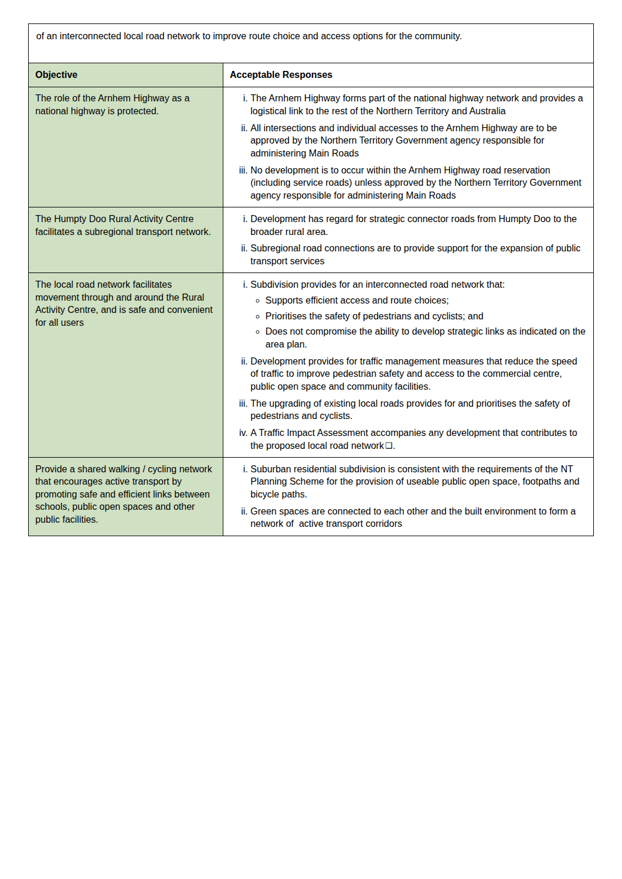of an interconnected local road network to improve route choice and access options for the community.
| Objective | Acceptable Responses |
| --- | --- |
| The role of the Arnhem Highway as a national highway is protected. | The Arnhem Highway forms part of the national highway network and provides a logistical link to the rest of the Northern Territory and Australia All intersections and individual accesses to the Arnhem Highway are to be approved by the Northern Territory Government agency responsible for administering Main Roads No development is to occur within the Arnhem Highway road reservation (including service roads) unless approved by the Northern Territory Government agency responsible for administering Main Roads |
| The Humpty Doo Rural Activity Centre facilitates a subregional transport network. | Development has regard for strategic connector roads from Humpty Doo to the broader rural area. Subregional road connections are to provide support for the expansion of public transport services |
| The local road network facilitates movement through and around the Rural Activity Centre, and is safe and convenient for all users | Subdivision provides for an interconnected road network that: Supports efficient access and route choices; Prioritises the safety of pedestrians and cyclists; and Does not compromise the ability to develop strategic links as indicated on the area plan. Development provides for traffic management measures that reduce the speed of traffic to improve pedestrian safety and access to the commercial centre, public open space and community facilities. The upgrading of existing local roads provides for and prioritises the safety of pedestrians and cyclists. A Traffic Impact Assessment accompanies any development that contributes to the proposed local road network . |
| Provide a shared walking / cycling network that encourages active transport by promoting safe and efficient links between schools, public open spaces and other public facilities. | Suburban residential subdivision is consistent with the requirements of the NT Planning Scheme for the provision of useable public open space, footpaths and bicycle paths. Green spaces are connected to each other and the built environment to form a network of active transport corridors |